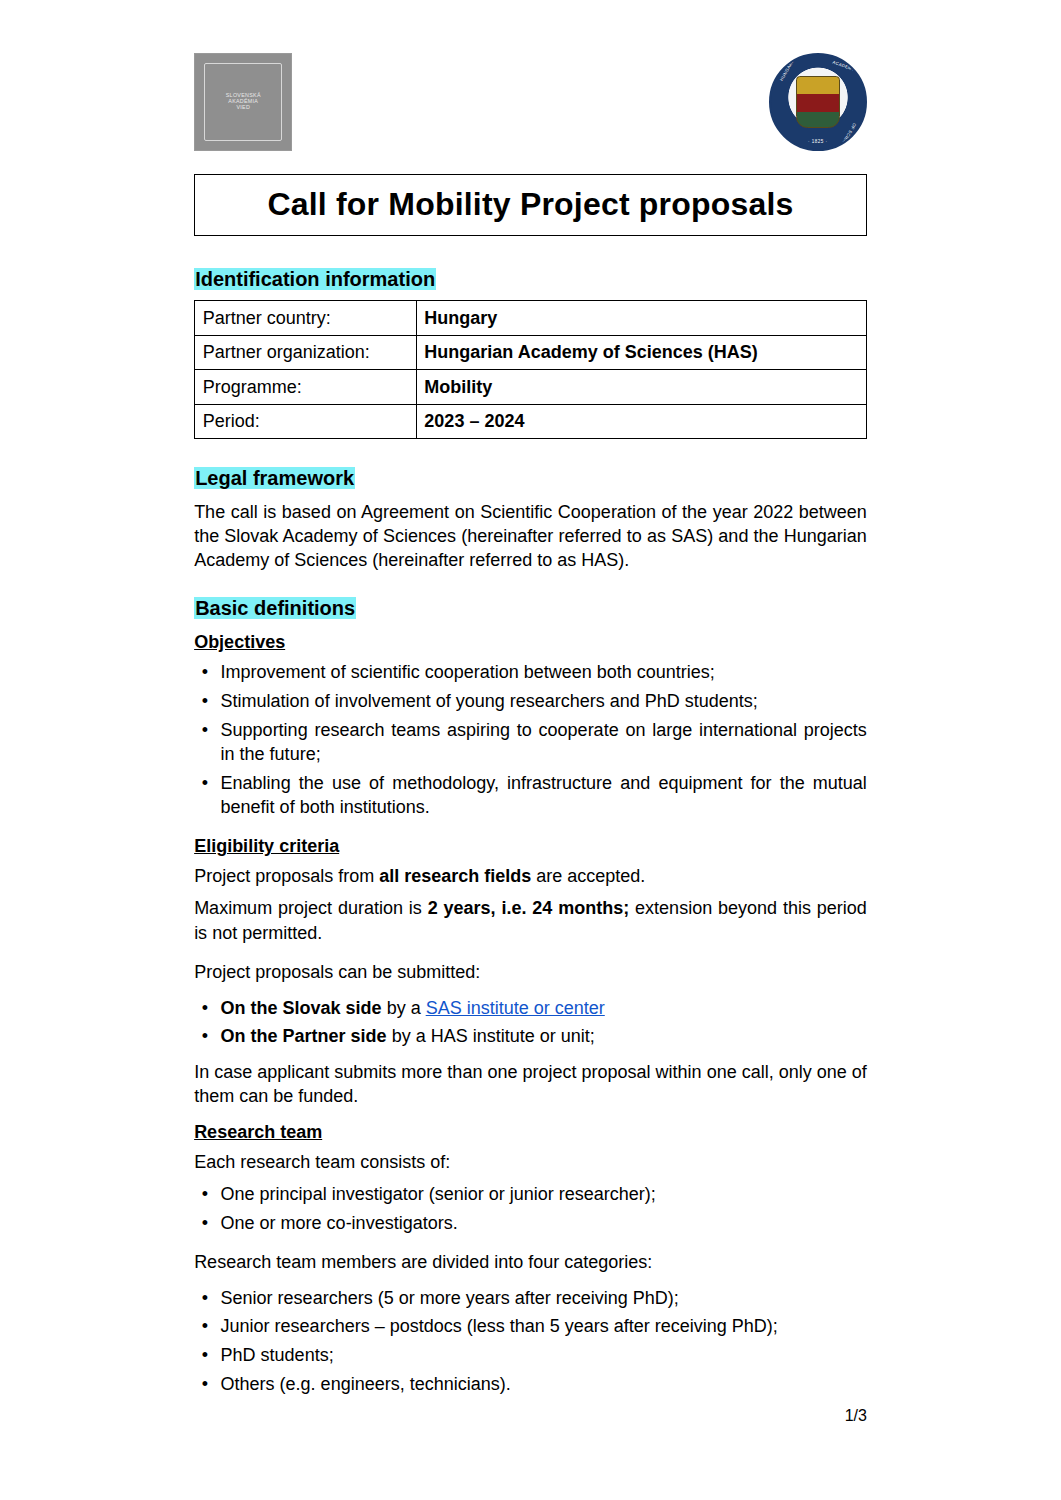SLOVENSKÁ
AKADÉMIA
VIED
HUNGARIAN ACADEMY OF SCIENCES
· 1825 ·
Call for Mobility Project proposals
Identification information
| Partner country: | Hungary |
| Partner organization: | Hungarian Academy of Sciences (HAS) |
| Programme: | Mobility |
| Period: | 2023 – 2024 |
Legal framework
The call is based on Agreement on Scientific Cooperation of the year 2022 between the Slovak Academy of Sciences (hereinafter referred to as SAS) and the Hungarian Academy of Sciences (hereinafter referred to as HAS).
Basic definitions
Objectives
Improvement of scientific cooperation between both countries;
Stimulation of involvement of young researchers and PhD students;
Supporting research teams aspiring to cooperate on large international projects in the future;
Enabling the use of methodology, infrastructure and equipment for the mutual benefit of both institutions.
Eligibility criteria
Project proposals from all research fields are accepted.
Maximum project duration is 2 years, i.e. 24 months; extension beyond this period is not permitted.
Project proposals can be submitted:
On the Slovak side by a SAS institute or center
On the Partner side by a HAS institute or unit;
In case applicant submits more than one project proposal within one call, only one of them can be funded.
Research team
Each research team consists of:
One principal investigator (senior or junior researcher);
One or more co-investigators.
Research team members are divided into four categories:
Senior researchers (5 or more years after receiving PhD);
Junior researchers – postdocs (less than 5 years after receiving PhD);
PhD students;
Others (e.g. engineers, technicians).
1/3